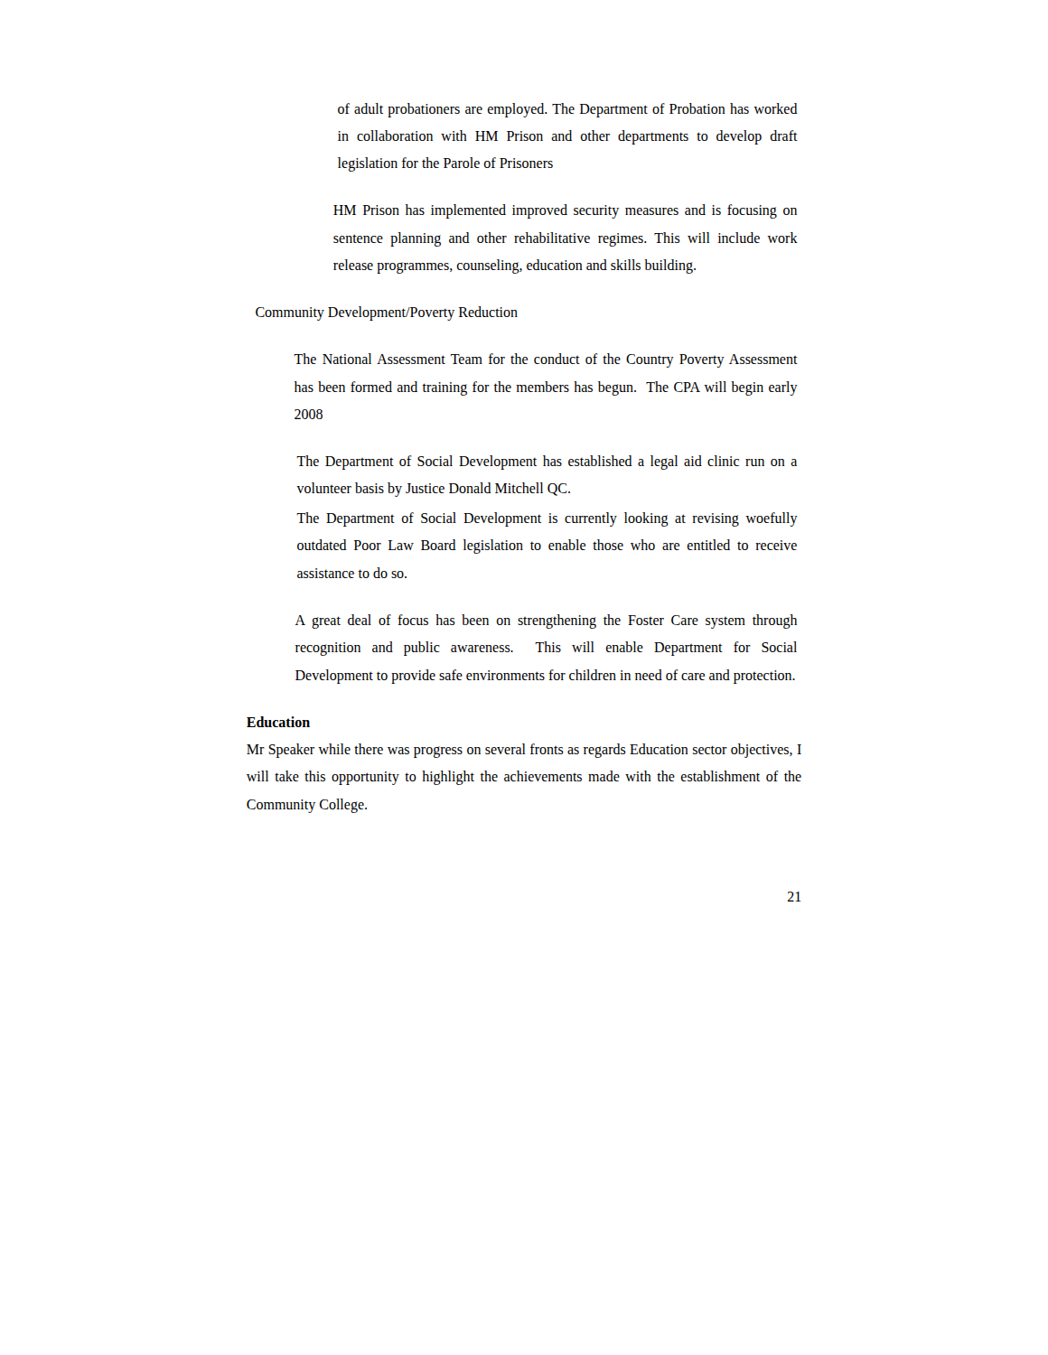of adult probationers are employed. The Department of Probation has worked in collaboration with HM Prison and other departments to develop draft legislation for the Parole of Prisoners
HM Prison has implemented improved security measures and is focusing on sentence planning and other rehabilitative regimes. This will include work release programmes, counseling, education and skills building.
Community Development/Poverty Reduction
The National Assessment Team for the conduct of the Country Poverty Assessment has been formed and training for the members has begun. The CPA will begin early 2008
The Department of Social Development has established a legal aid clinic run on a volunteer basis by Justice Donald Mitchell QC.
The Department of Social Development is currently looking at revising woefully outdated Poor Law Board legislation to enable those who are entitled to receive assistance to do so.
A great deal of focus has been on strengthening the Foster Care system through recognition and public awareness. This will enable Department for Social Development to provide safe environments for children in need of care and protection.
Education
Mr Speaker while there was progress on several fronts as regards Education sector objectives, I will take this opportunity to highlight the achievements made with the establishment of the Community College.
21